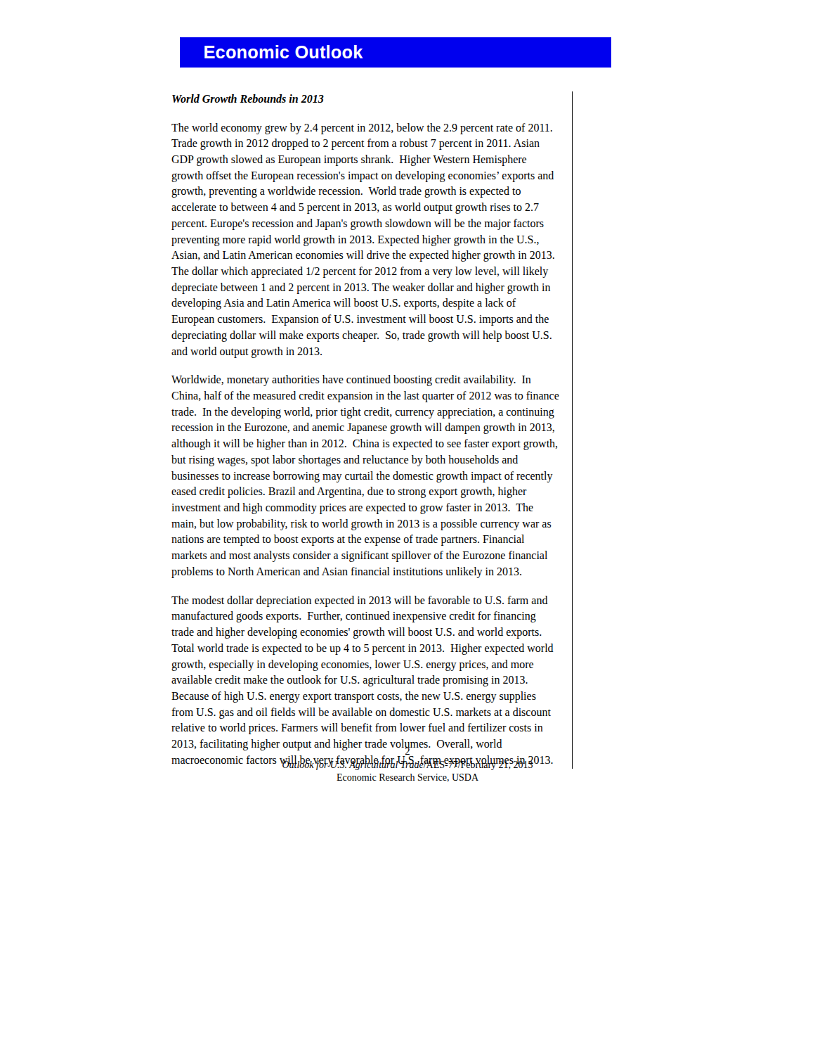Economic Outlook
World Growth Rebounds in 2013
The world economy grew by 2.4 percent in 2012, below the 2.9 percent rate of 2011. Trade growth in 2012 dropped to 2 percent from a robust 7 percent in 2011. Asian GDP growth slowed as European imports shrank. Higher Western Hemisphere growth offset the European recession's impact on developing economies’ exports and growth, preventing a worldwide recession. World trade growth is expected to accelerate to between 4 and 5 percent in 2013, as world output growth rises to 2.7 percent. Europe's recession and Japan's growth slowdown will be the major factors preventing more rapid world growth in 2013. Expected higher growth in the U.S., Asian, and Latin American economies will drive the expected higher growth in 2013. The dollar which appreciated 1/2 percent for 2012 from a very low level, will likely depreciate between 1 and 2 percent in 2013. The weaker dollar and higher growth in developing Asia and Latin America will boost U.S. exports, despite a lack of European customers. Expansion of U.S. investment will boost U.S. imports and the depreciating dollar will make exports cheaper. So, trade growth will help boost U.S. and world output growth in 2013.
Worldwide, monetary authorities have continued boosting credit availability. In China, half of the measured credit expansion in the last quarter of 2012 was to finance trade. In the developing world, prior tight credit, currency appreciation, a continuing recession in the Eurozone, and anemic Japanese growth will dampen growth in 2013, although it will be higher than in 2012. China is expected to see faster export growth, but rising wages, spot labor shortages and reluctance by both households and businesses to increase borrowing may curtail the domestic growth impact of recently eased credit policies. Brazil and Argentina, due to strong export growth, higher investment and high commodity prices are expected to grow faster in 2013. The main, but low probability, risk to world growth in 2013 is a possible currency war as nations are tempted to boost exports at the expense of trade partners. Financial markets and most analysts consider a significant spillover of the Eurozone financial problems to North American and Asian financial institutions unlikely in 2013.
The modest dollar depreciation expected in 2013 will be favorable to U.S. farm and manufactured goods exports. Further, continued inexpensive credit for financing trade and higher developing economies' growth will boost U.S. and world exports. Total world trade is expected to be up 4 to 5 percent in 2013. Higher expected world growth, especially in developing economies, lower U.S. energy prices, and more available credit make the outlook for U.S. agricultural trade promising in 2013. Because of high U.S. energy export transport costs, the new U.S. energy supplies from U.S. gas and oil fields will be available on domestic U.S. markets at a discount relative to world prices. Farmers will benefit from lower fuel and fertilizer costs in 2013, facilitating higher output and higher trade volumes. Overall, world macroeconomic factors will be very favorable for U.S. farm export volumes in 2013.
2
Outlook for U.S. Agricultural Trade/AES-77/February 21, 2013
Economic Research Service, USDA